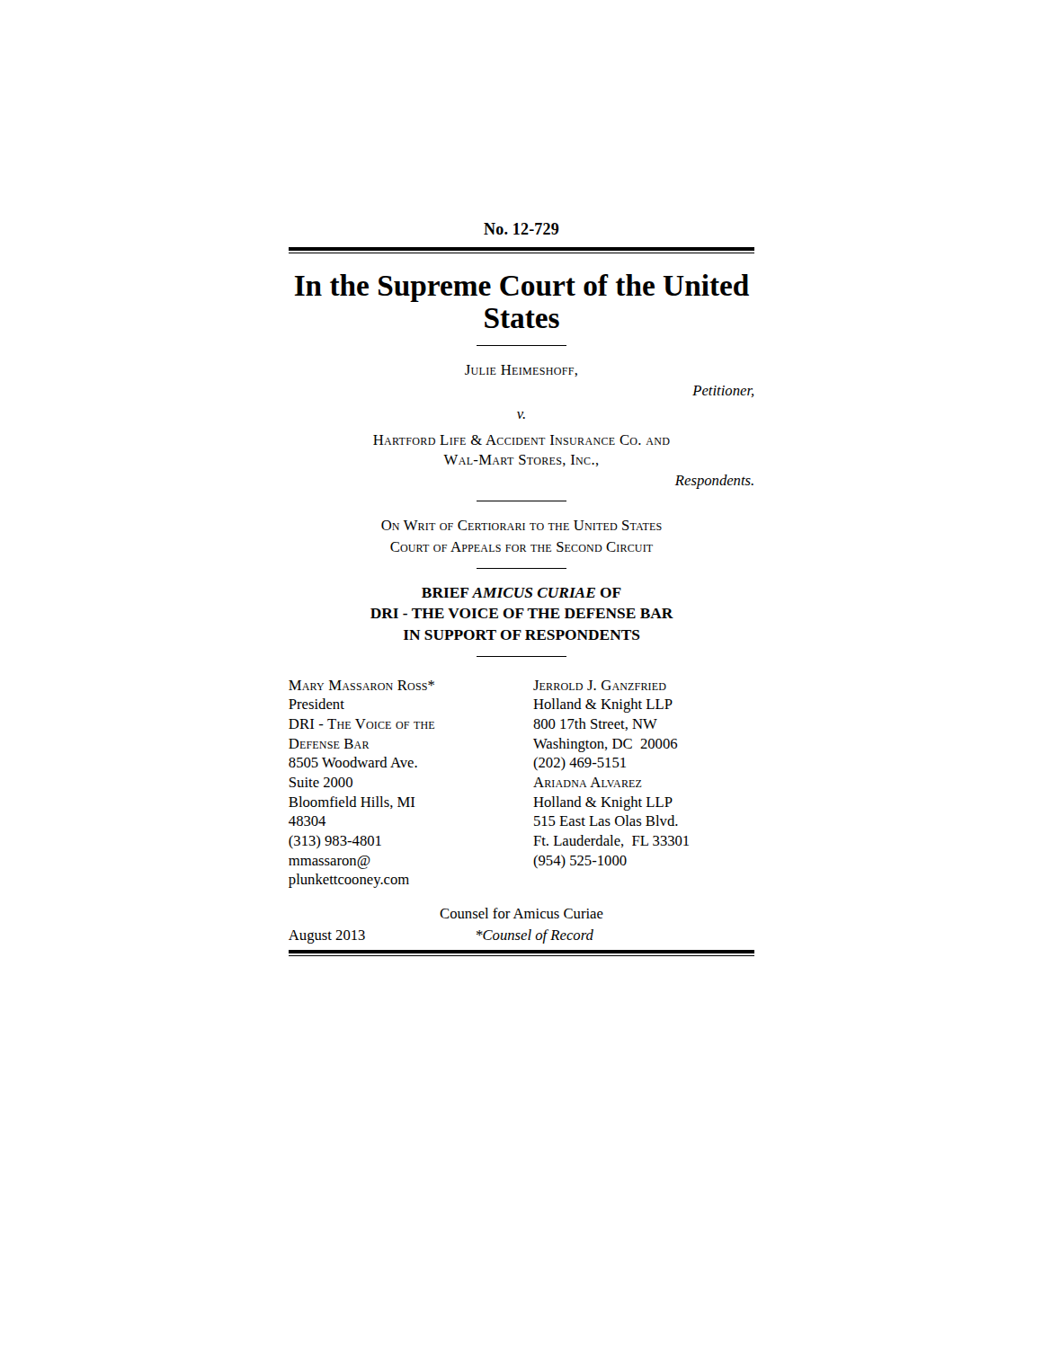No. 12-729
In the Supreme Court of the United States
Julie Heimeshoff,
Petitioner,
v.
Hartford Life & Accident Insurance Co. and
Wal-Mart Stores, Inc.,
Respondents.
On Writ of Certiorari to the United States
Court of Appeals for the Second Circuit
BRIEF AMICUS CURIAE OF
DRI - THE VOICE OF THE DEFENSE BAR
IN SUPPORT OF RESPONDENTS
Mary Massaron Ross*
President
DRI - The Voice of the
Defense Bar
8505 Woodward Ave.
Suite 2000
Bloomfield Hills, MI
48304
(313) 983-4801
mmassaron@
plunkettcooney.com
Jerrold J. Ganzfried
Holland & Knight LLP
800 17th Street, NW
Washington, DC 20006
(202) 469-5151
Ariadna Alvarez
Holland & Knight LLP
515 East Las Olas Blvd.
Ft. Lauderdale, FL 33301
(954) 525-1000
Counsel for Amicus Curiae
August 2013
*Counsel of Record